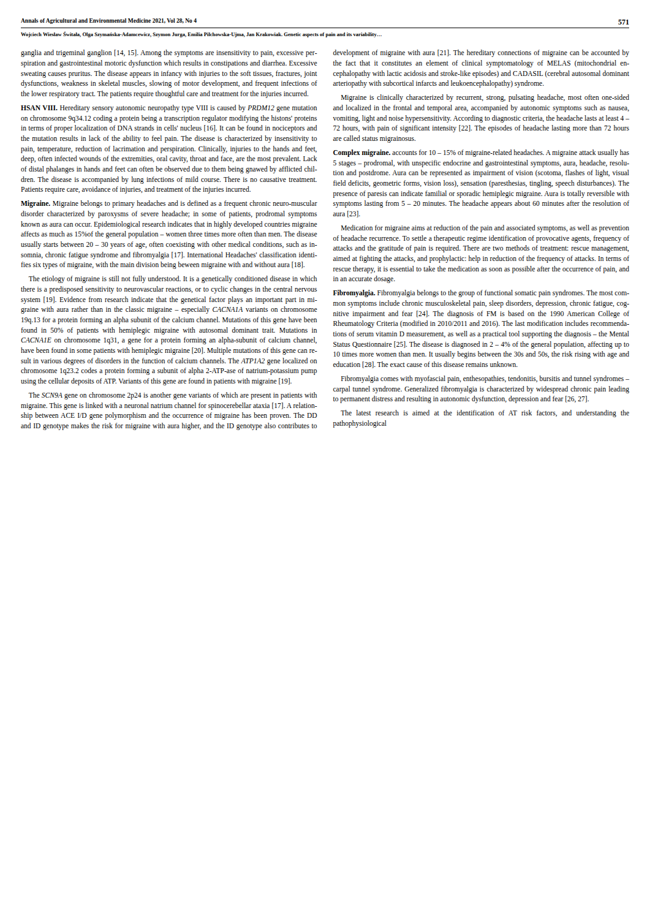571 Annals of Agricultural and Environmental Medicine 2021, Vol 28, No 4
Wojciech Wiesław Świtała, Olga Szymańska-Adamcewicz, Szymon Jurga, Emilia Pilchowska-Ujma, Jan Krakowiak. Genetic aspects of pain and its variability…
ganglia and trigeminal ganglion [14, 15]. Among the symptoms are insensitivity to pain, excessive perspiration and gastrointestinal motoric dysfunction which results in constipations and diarrhea. Excessive sweating causes pruritus. The disease appears in infancy with injuries to the soft tissues, fractures, joint dysfunctions, weakness in skeletal muscles, slowing of motor development, and frequent infections of the lower respiratory tract. The patients require thoughtful care and treatment for the injuries incurred.
HSAN VIII. Hereditary sensory autonomic neuropathy type VIII is caused by PRDM12 gene mutation on chromosome 9q34.12 coding a protein being a transcription regulator modifying the histons' proteins in terms of proper localization of DNA strands in cells' nucleus [16]. It can be found in nociceptors and the mutation results in lack of the ability to feel pain. The disease is characterized by insensitivity to pain, temperature, reduction of lacrimation and perspiration. Clinically, injuries to the hands and feet, deep, often infected wounds of the extremities, oral cavity, throat and face, are the most prevalent. Lack of distal phalanges in hands and feet can often be observed due to them being gnawed by afflicted children. The disease is accompanied by lung infections of mild course. There is no causative treatment. Patients require care, avoidance of injuries, and treatment of the injuries incurred.
Migraine. Migraine belongs to primary headaches and is defined as a frequent chronic neuro-muscular disorder characterized by paroxysms of severe headache; in some of patients, prodromal symptoms known as aura can occur. Epidemiological research indicates that in highly developed countries migraine affects as much as 15%of the general population – women three times more often than men. The disease usually starts between 20 – 30 years of age, often coexisting with other medical conditions, such as insomnia, chronic fatigue syndrome and fibromyalgia [17]. International Headaches' classification identifies six types of migraine, with the main division being beween migraine with and without aura [18].
The etiology of migraine is still not fully understood. It is a genetically conditioned disease in which there is a predisposed sensitivity to neurovascular reactions, or to cyclic changes in the central nervous system [19]. Evidence from research indicate that the genetical factor plays an important part in migraine with aura rather than in the classic migraine – especially CACNA1A variants on chromosome 19q.13 for a protein forming an alpha subunit of the calcium channel. Mutations of this gene have been found in 50% of patients with hemiplegic migraine with autosomal dominant trait. Mutations in CACNA1E on chromosome 1q31, a gene for a protein forming an alpha-subunit of calcium channel, have been found in some patients with hemiplegic migraine [20]. Multiple mutations of this gene can result in various degrees of disorders in the function of calcium channels. The ATP1A2 gene localized on chromosome 1q23.2 codes a protein forming a subunit of alpha 2-ATP-ase of natrium-potassium pump using the cellular deposits of ATP. Variants of this gene are found in patients with migraine [19].
The SCN9A gene on chromosome 2p24 is another gene variants of which are present in patients with migraine. This gene is linked with a neuronal natrium channel for spinocerebellar ataxia [17]. A relationship between ACE I/D gene polymorphism and the occurrence of migraine has been proven. The DD and ID genotype makes the risk for migraine with aura higher, and the ID genotype also contributes to development of migraine with aura [21]. The hereditary connections of migraine can be accounted by the fact that it constitutes an element of clinical symptomatology of MELAS (mitochondrial encephalopathy with lactic acidosis and stroke-like episodes) and CADASIL (cerebral autosomal dominant arteriopathy with subcortical infarcts and leukoencephalopathy) syndrome.
Migraine is clinically characterized by recurrent, strong, pulsating headache, most often one-sided and localized in the frontal and temporal area, accompanied by autonomic symptoms such as nausea, vomiting, light and noise hypersensitivity. According to diagnostic criteria, the headache lasts at least 4 – 72 hours, with pain of significant intensity [22]. The episodes of headache lasting more than 72 hours are called status migrainosus.
Complex migraine. accounts for 10 – 15% of migraine-related headaches. A migraine attack usually has 5 stages – prodromal, with unspecific endocrine and gastrointestinal symptoms, aura, headache, resolution and postdrome. Aura can be represented as impairment of vision (scotoma, flashes of light, visual field deficits, geometric forms, vision loss), sensation (paresthesias, tingling, speech disturbances). The presence of paresis can indicate familial or sporadic hemiplegic migraine. Aura is totally reversible with symptoms lasting from 5 – 20 minutes. The headache appears about 60 minutes after the resolution of aura [23].
Medication for migraine aims at reduction of the pain and associated symptoms, as well as prevention of headache recurrence. To settle a therapeutic regime identification of provocative agents, frequency of attacks and the gratitude of pain is required. There are two methods of treatment: rescue management, aimed at fighting the attacks, and prophylactic: help in reduction of the frequency of attacks. In terms of rescue therapy, it is essential to take the medication as soon as possible after the occurrence of pain, and in an accurate dosage.
Fibromyalgia. Fibromyalgia belongs to the group of functional somatic pain syndromes. The most common symptoms include chronic musculoskeletal pain, sleep disorders, depression, chronic fatigue, cognitive impairment and fear [24]. The diagnosis of FM is based on the 1990 American College of Rheumatology Criteria (modified in 2010/2011 and 2016). The last modification includes recommendations of serum vitamin D measurement, as well as a practical tool supporting the diagnosis – the Mental Status Questionnaire [25]. The disease is diagnosed in 2 – 4% of the general population, affecting up to 10 times more women than men. It usually begins between the 30s and 50s, the risk rising with age and education [28]. The exact cause of this disease remains unknown.
Fibromyalgia comes with myofascial pain, enthesopathies, tendonitis, bursitis and tunnel syndromes – carpal tunnel syndrome. Generalized fibromyalgia is characterized by widespread chronic pain leading to permanent distress and resulting in autonomic dysfunction, depression and fear [26, 27].
The latest research is aimed at the identification of AT risk factors, and understanding the pathophysiological